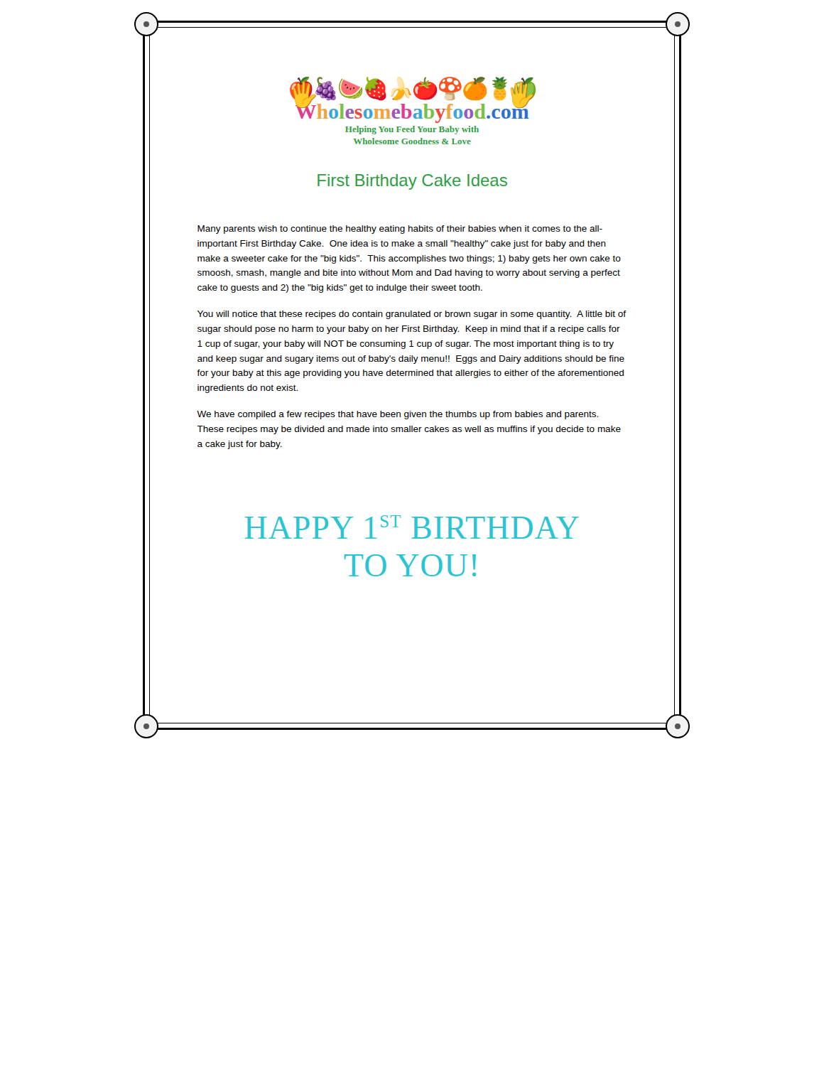🖐 🖐
🍎🍇🍉🍓🍌🍅🍄🍊🍍🍏
Wholesomebabyfood.com
Helping You Feed Your Baby with
Wholesome Goodness & Love
First Birthday Cake Ideas
Many parents wish to continue the healthy eating habits of their babies when it comes to the all-important First Birthday Cake. One idea is to make a small "healthy" cake just for baby and then make a sweeter cake for the "big kids". This accomplishes two things; 1) baby gets her own cake to smoosh, smash, mangle and bite into without Mom and Dad having to worry about serving a perfect cake to guests and 2) the "big kids" get to indulge their sweet tooth.
You will notice that these recipes do contain granulated or brown sugar in some quantity. A little bit of sugar should pose no harm to your baby on her First Birthday. Keep in mind that if a recipe calls for 1 cup of sugar, your baby will NOT be consuming 1 cup of sugar. The most important thing is to try and keep sugar and sugary items out of baby's daily menu!! Eggs and Dairy additions should be fine for your baby at this age providing you have determined that allergies to either of the aforementioned ingredients do not exist.
We have compiled a few recipes that have been given the thumbs up from babies and parents. These recipes may be divided and made into smaller cakes as well as muffins if you decide to make a cake just for baby.
HAPPY 1ST BIRTHDAY
TO YOU!